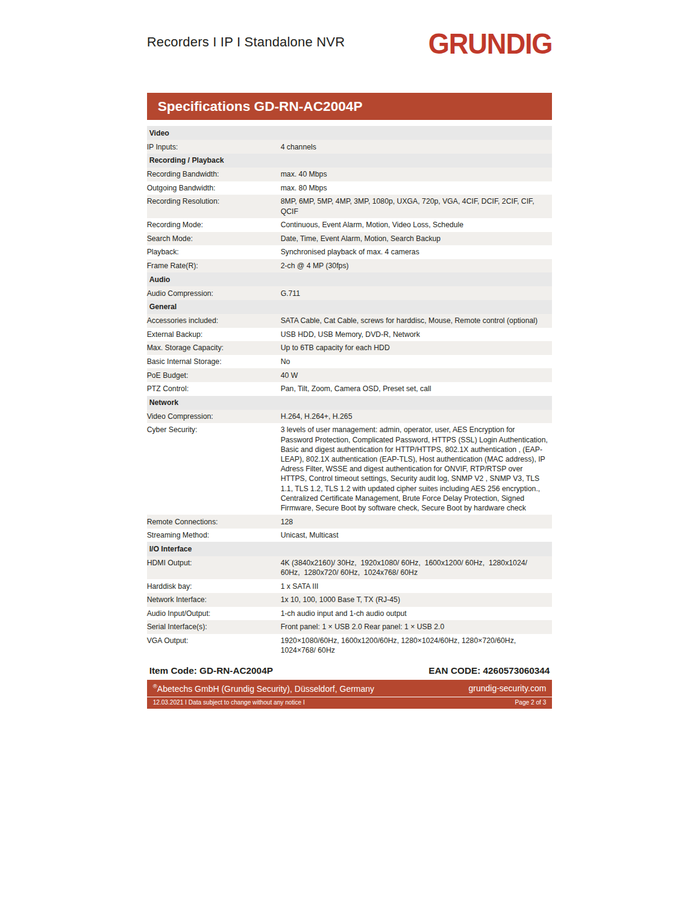Recorders I IP I Standalone NVR
GRUNDIG
Specifications GD-RN-AC2004P
| Video |
| IP Inputs: | 4 channels |
| Recording / Playback |
| Recording Bandwidth: | max. 40 Mbps |
| Outgoing Bandwidth: | max. 80 Mbps |
| Recording Resolution: | 8MP, 6MP, 5MP, 4MP, 3MP, 1080p, UXGA, 720p, VGA, 4CIF, DCIF, 2CIF, CIF, QCIF |
| Recording Mode: | Continuous, Event Alarm, Motion, Video Loss, Schedule |
| Search Mode: | Date, Time, Event Alarm, Motion, Search Backup |
| Playback: | Synchronised playback of max. 4 cameras |
| Frame Rate(R): | 2-ch @ 4 MP (30fps) |
| Audio |
| Audio Compression: | G.711 |
| General |
| Accessories included: | SATA Cable, Cat Cable, screws for harddisc, Mouse, Remote control (optional) |
| External Backup: | USB HDD, USB Memory, DVD-R, Network |
| Max. Storage Capacity: | Up to 6TB capacity for each HDD |
| Basic Internal Storage: | No |
| PoE Budget: | 40 W |
| PTZ Control: | Pan, Tilt, Zoom, Camera OSD, Preset set, call |
| Network |
| Video Compression: | H.264, H.264+, H.265 |
| Cyber Security: | 3 levels of user management: admin, operator, user, AES Encryption for Password Protection, Complicated Password, HTTPS (SSL) Login Authentication, Basic and digest authentication for HTTP/HTTPS, 802.1X authentication , (EAP-LEAP), 802.1X authentication (EAP-TLS), Host authentication (MAC address), IP Adress Filter, WSSE and digest authentication for ONVIF, RTP/RTSP over HTTPS, Control timeout settings, Security audit log, SNMP V2 , SNMP V3, TLS 1.1, TLS 1.2, TLS 1.2 with updated cipher suites including AES 256 encryption., Centralized Certificate Management, Brute Force Delay Protection, Signed Firmware, Secure Boot by software check, Secure Boot by hardware check |
| Remote Connections: | 128 |
| Streaming Method: | Unicast, Multicast |
| I/O Interface |
| HDMI Output: | 4K (3840x2160)/ 30Hz, 1920x1080/ 60Hz, 1600x1200/ 60Hz, 1280x1024/ 60Hz, 1280x720/ 60Hz, 1024x768/ 60Hz |
| Harddisk bay: | 1 x SATA III |
| Network Interface: | 1x 10, 100, 1000 Base T, TX (RJ-45) |
| Audio Input/Output: | 1-ch audio input and 1-ch audio output |
| Serial Interface(s): | Front panel: 1 × USB 2.0 Rear panel: 1 × USB 2.0 |
| VGA Output: | 1920×1080/60Hz, 1600x1200/60Hz, 1280×1024/60Hz, 1280×720/60Hz, 1024×768/ 60Hz |
Item Code: GD-RN-AC2004P EAN CODE: 4260573060344
®Abetechs GmbH (Grundig Security), Düsseldorf, Germany grundig-security.com
12.03.2021 I Data subject to change without any notice I Page 2 of 3